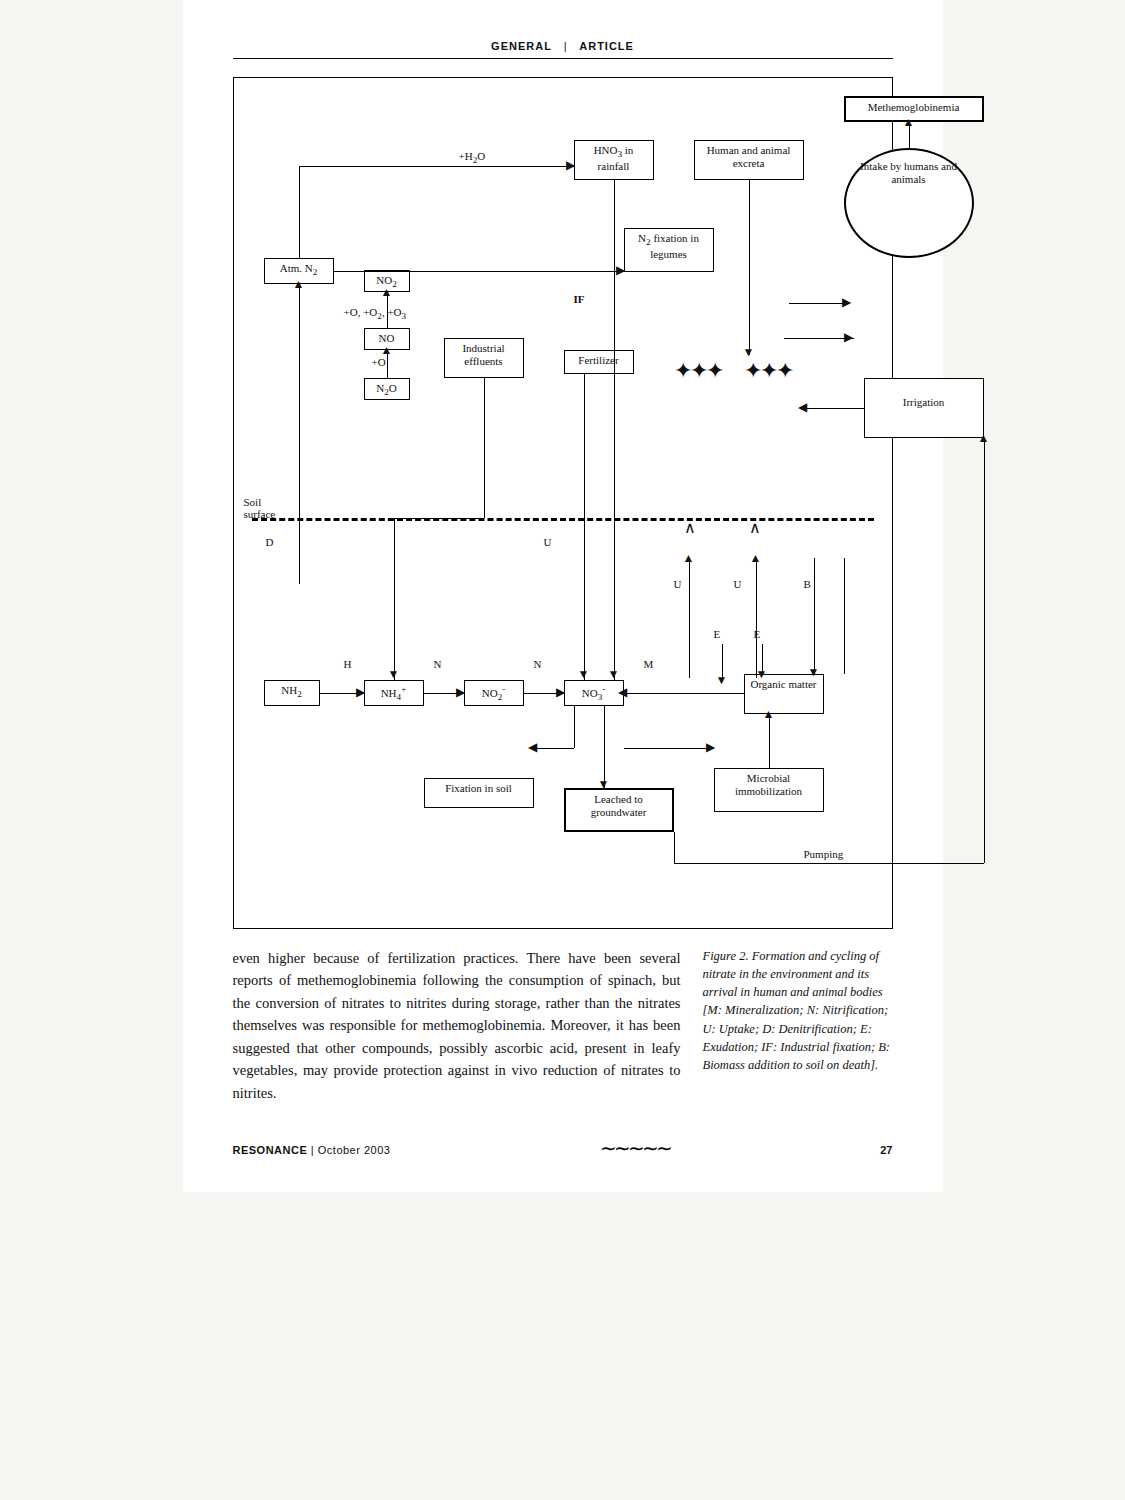GENERAL | ARTICLE
Methemoglobinemia
HNO3 in rainfall
Human and animal excreta
Intake by humans and animals
+H2O
N2 fixation in legumes
Atm. N2
NO2
+O, +O2, +O3
NO
+O
N2O
IF
Industrial effluents
Fertilizer
Irrigation
✦✦✦
✦✦✦
∧
∧
Soil
surface
D
U
U
U
B
E
E
H
N
N
M
NH2
NH4+
NO2-
NO3-
Organic matter
Fixation in soil
Leached to groundwater
Microbial immobilization
Pumping
▶
▶
▲
▲
▲
▼
▼
▲
▶
▼
▼
▲
▲
▼
◀
▶
▶
▶
◀
◀
▼
▶
▲
▲
▼
▼
▶
even higher because of fertilization practices. There have been several reports of methemoglobinemia following the consumption of spinach, but the conversion of nitrates to nitrites during storage, rather than the nitrates themselves was responsible for methemoglobinemia. Moreover, it has been suggested that other compounds, possibly ascorbic acid, present in leafy vegetables, may provide protection against in vivo reduction of nitrates to nitrites.
Figure 2. Formation and cycling of nitrate in the environment and its arrival in human and animal bodies [M: Mineralization; N: Nitrification; U: Uptake; D: Denitrification; E: Exudation; IF: Industrial fixation; B: Biomass addition to soil on death].
RESONANCE | October 2003
∼∼∼∼∼
27